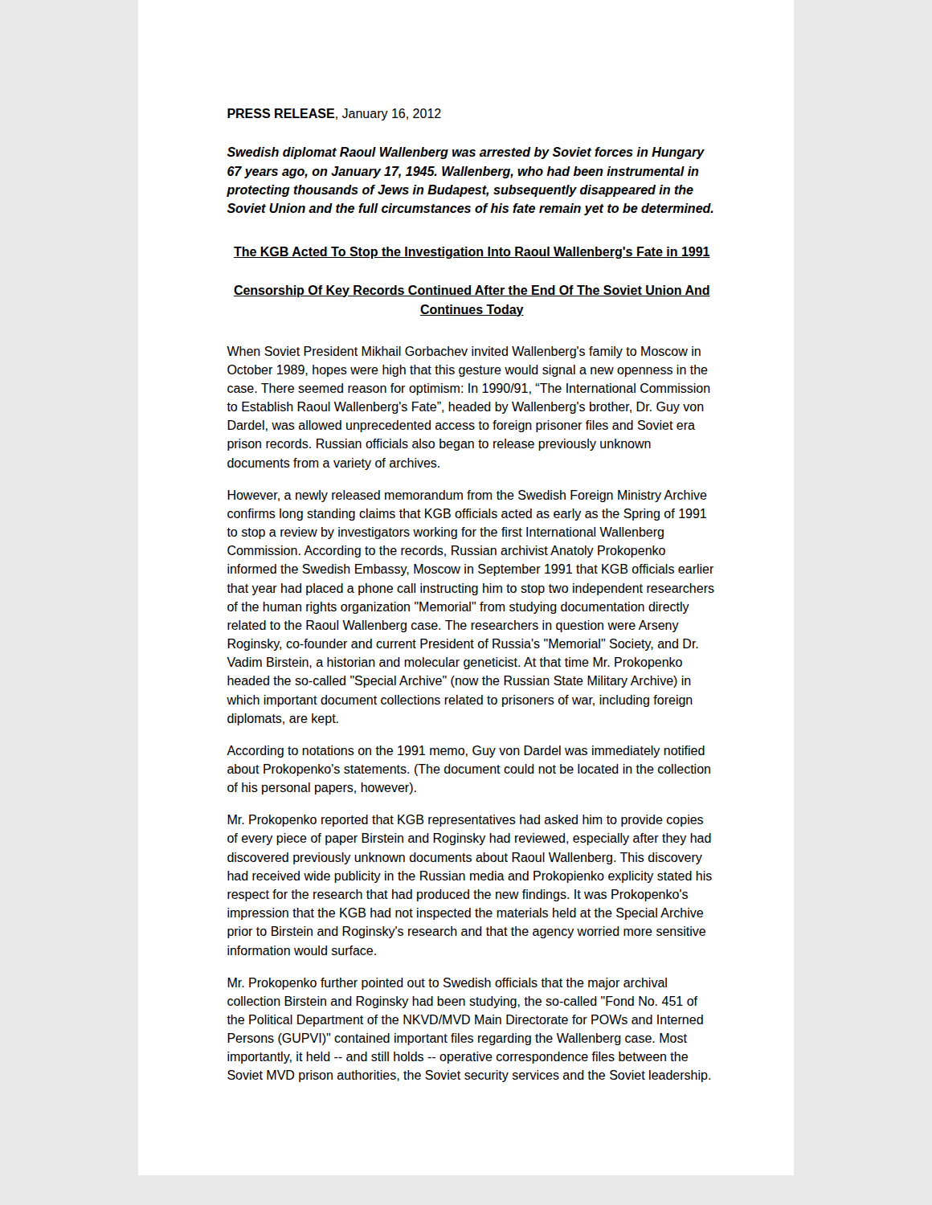PRESS RELEASE, January 16, 2012
Swedish diplomat Raoul Wallenberg was arrested by Soviet forces in Hungary 67 years ago, on January 17, 1945. Wallenberg, who had been instrumental in protecting thousands of Jews in Budapest, subsequently disappeared in the Soviet Union and the full circumstances of his fate remain yet to be determined.
The KGB Acted To Stop the Investigation Into Raoul Wallenberg's Fate in 1991
Censorship Of Key Records Continued After the End Of The Soviet Union And Continues Today
When Soviet President Mikhail Gorbachev invited Wallenberg's family to Moscow in October 1989, hopes were high that this gesture would signal a new openness in the case. There seemed reason for optimism: In 1990/91, “The International Commission to Establish Raoul Wallenberg's Fate”, headed by Wallenberg's brother, Dr. Guy von Dardel, was allowed unprecedented access to foreign prisoner files and Soviet era prison records. Russian officials also began to release previously unknown documents from a variety of archives.
However, a newly released memorandum from the Swedish Foreign Ministry Archive confirms long standing claims that KGB officials acted as early as the Spring of 1991 to stop a review by investigators working for the first International Wallenberg Commission. According to the records, Russian archivist Anatoly Prokopenko informed the Swedish Embassy, Moscow in September 1991 that KGB officials earlier that year had placed a phone call instructing him to stop two independent researchers of the human rights organization "Memorial" from studying documentation directly related to the Raoul Wallenberg case. The researchers in question were Arseny Roginsky, co-founder and current President of Russia's "Memorial" Society, and Dr. Vadim Birstein, a historian and molecular geneticist. At that time Mr. Prokopenko headed the so-called "Special Archive" (now the Russian State Military Archive) in which important document collections related to prisoners of war, including foreign diplomats, are kept.
According to notations on the 1991 memo, Guy von Dardel was immediately notified about Prokopenko's statements. (The document could not be located in the collection of his personal papers, however).
Mr. Prokopenko reported that KGB representatives had asked him to provide copies of every piece of paper Birstein and Roginsky had reviewed, especially after they had discovered previously unknown documents about Raoul Wallenberg. This discovery had received wide publicity in the Russian media and Prokopienko explicity stated his respect for the research that had produced the new findings. It was Prokopenko's impression that the KGB had not inspected the materials held at the Special Archive prior to Birstein and Roginsky's research and that the agency worried more sensitive information would surface.
Mr. Prokopenko further pointed out to Swedish officials that the major archival collection Birstein and Roginsky had been studying, the so-called "Fond No. 451 of the Political Department of the NKVD/MVD Main Directorate for POWs and Interned Persons (GUPVI)" contained important files regarding the Wallenberg case. Most importantly, it held -- and still holds -- operative correspondence files between the Soviet MVD prison authorities, the Soviet security services and the Soviet leadership.